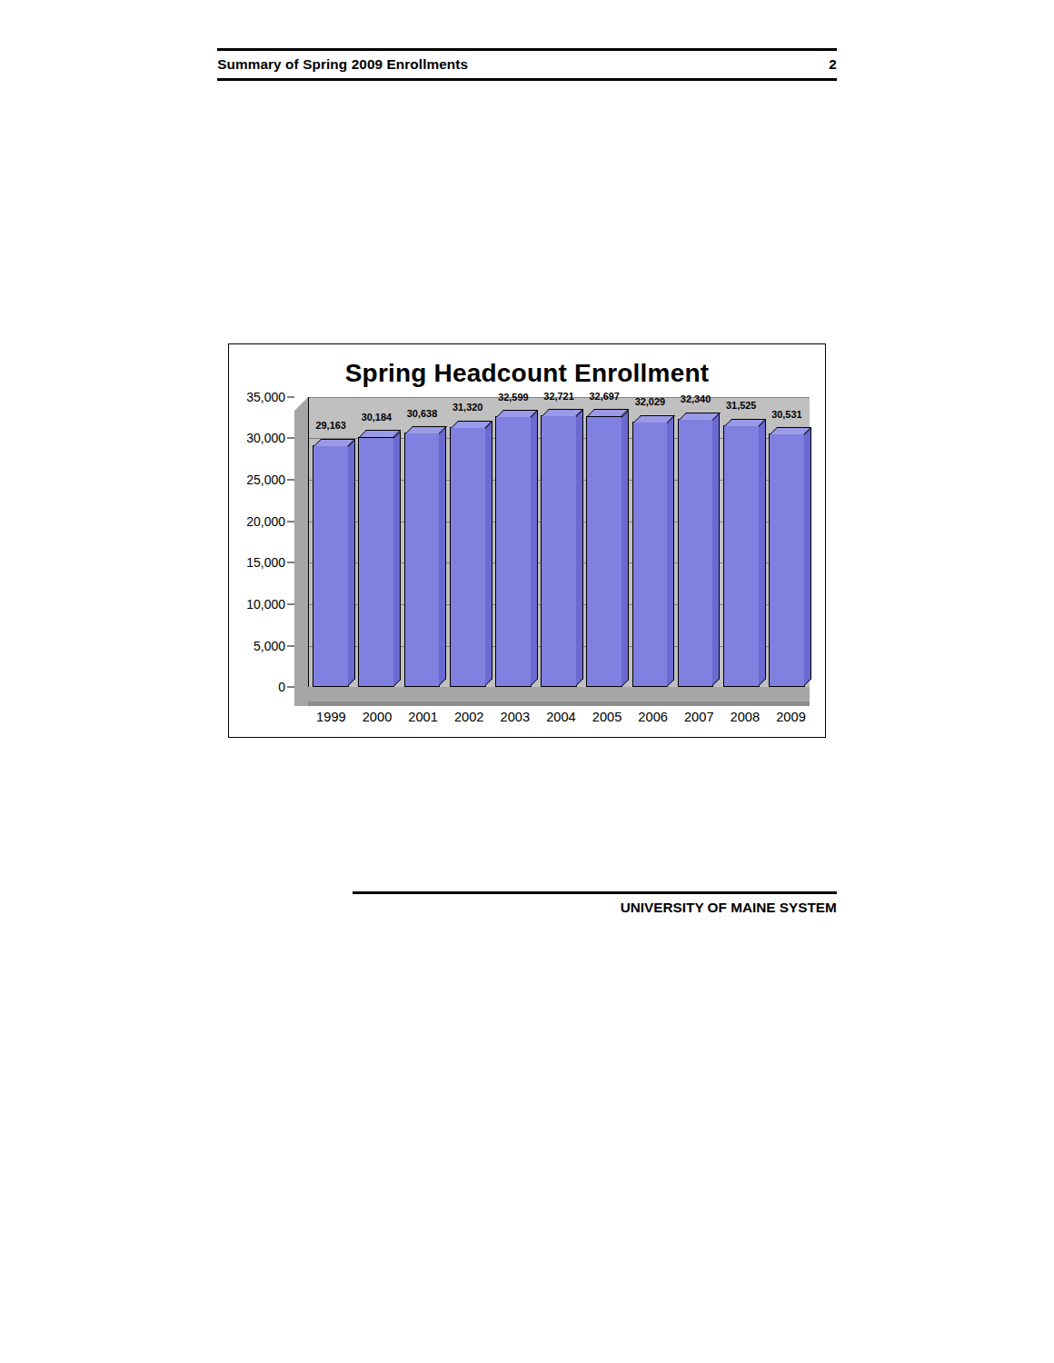Summary of Spring 2009 Enrollments 2
Spring Headcount Enrollment
35,000
30,000
25,000
20,000
15,000
10,000
5,000
0
29,163
30,184
30,638
31,320
32,599
32,721
32,697
32,029
32,340
31,525
30,531
1999 2000 2001 2002 2003 2004 2005 2006 2007 2008 2009
UNIVERSITY OF MAINE SYSTEM